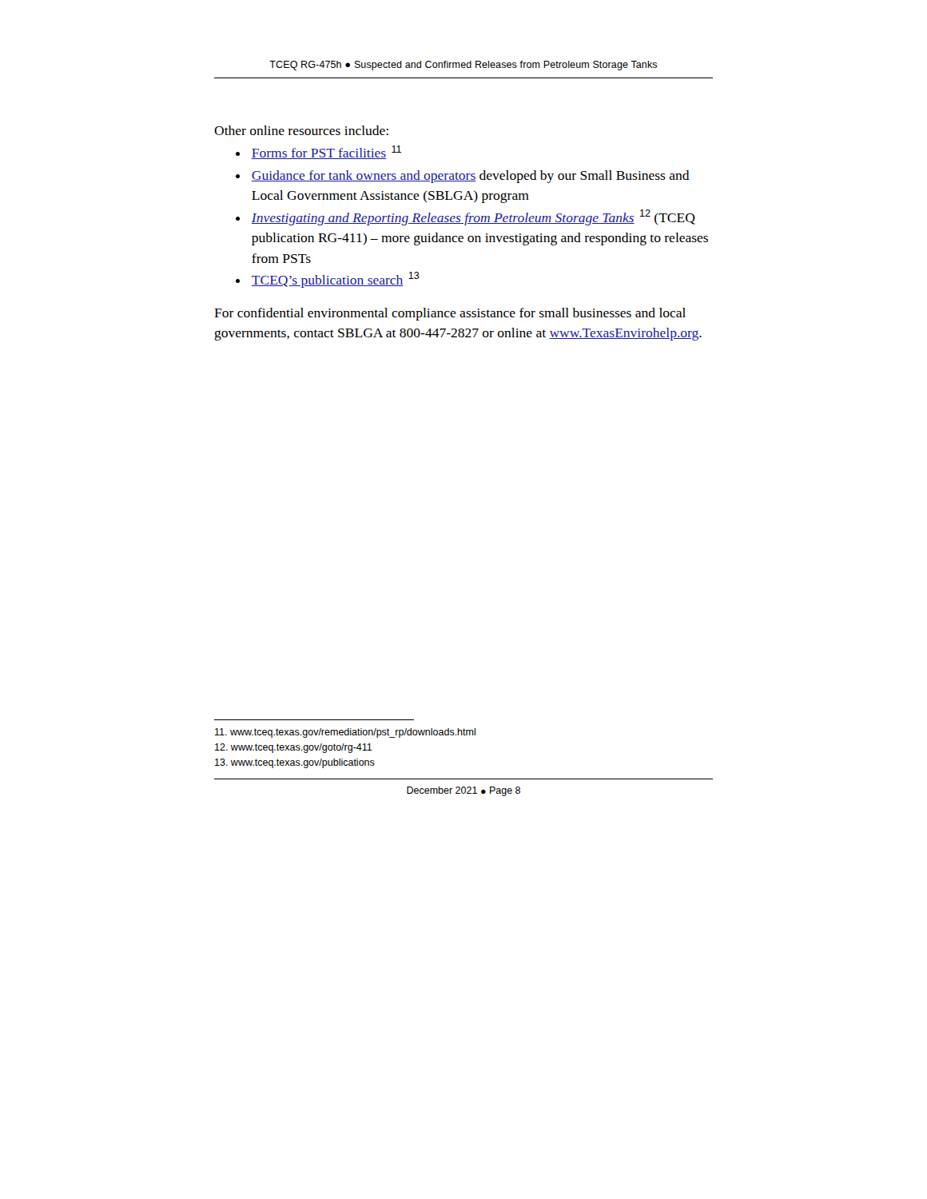TCEQ RG-475h ● Suspected and Confirmed Releases from Petroleum Storage Tanks
Other online resources include:
Forms for PST facilities 11
Guidance for tank owners and operators developed by our Small Business and Local Government Assistance (SBLGA) program
Investigating and Reporting Releases from Petroleum Storage Tanks 12 (TCEQ publication RG-411) – more guidance on investigating and responding to releases from PSTs
TCEQ’s publication search 13
For confidential environmental compliance assistance for small businesses and local governments, contact SBLGA at 800-447-2827 or online at www.TexasEnvirohelp.org.
11. www.tceq.texas.gov/remediation/pst_rp/downloads.html
12. www.tceq.texas.gov/goto/rg-411
13. www.tceq.texas.gov/publications
December 2021 ● Page 8